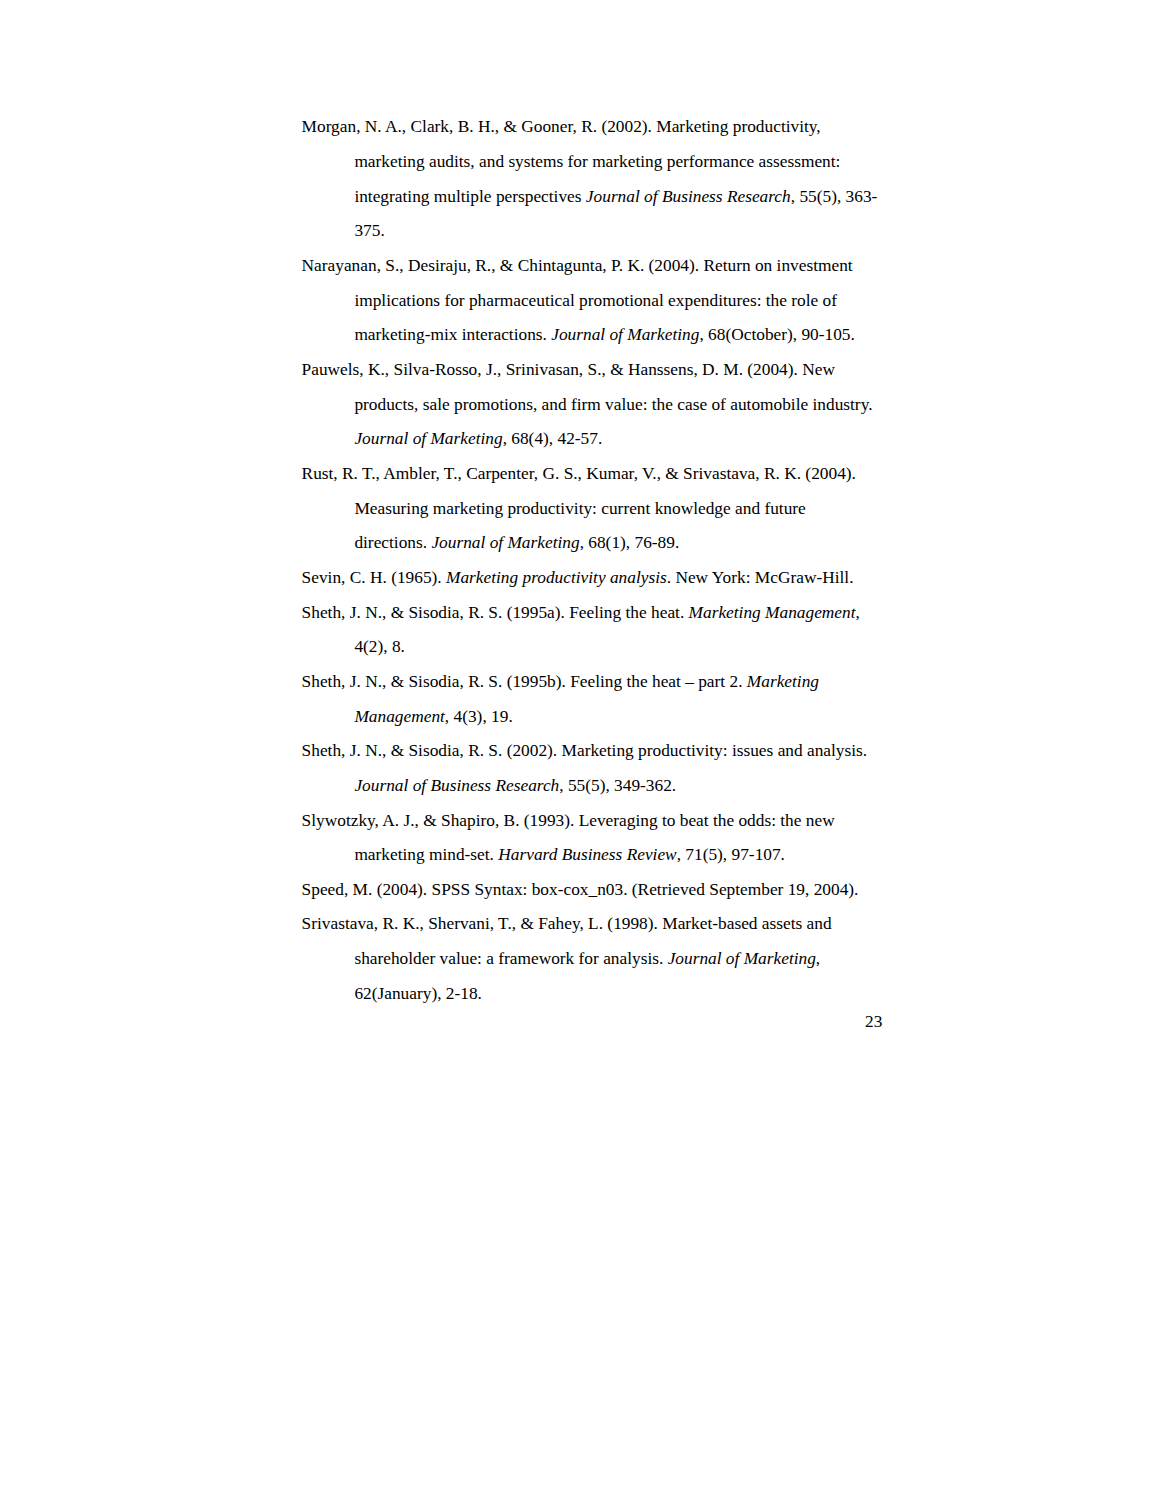Morgan, N. A., Clark, B. H., & Gooner, R. (2002). Marketing productivity, marketing audits, and systems for marketing performance assessment: integrating multiple perspectives Journal of Business Research, 55(5), 363-375.
Narayanan, S., Desiraju, R., & Chintagunta, P. K. (2004). Return on investment implications for pharmaceutical promotional expenditures: the role of marketing-mix interactions. Journal of Marketing, 68(October), 90-105.
Pauwels, K., Silva-Rosso, J., Srinivasan, S., & Hanssens, D. M. (2004). New products, sale promotions, and firm value: the case of automobile industry. Journal of Marketing, 68(4), 42-57.
Rust, R. T., Ambler, T., Carpenter, G. S., Kumar, V., & Srivastava, R. K. (2004). Measuring marketing productivity: current knowledge and future directions. Journal of Marketing, 68(1), 76-89.
Sevin, C. H. (1965). Marketing productivity analysis. New York: McGraw-Hill.
Sheth, J. N., & Sisodia, R. S. (1995a). Feeling the heat. Marketing Management, 4(2), 8.
Sheth, J. N., & Sisodia, R. S. (1995b). Feeling the heat – part 2. Marketing Management, 4(3), 19.
Sheth, J. N., & Sisodia, R. S. (2002). Marketing productivity: issues and analysis. Journal of Business Research, 55(5), 349-362.
Slywotzky, A. J., & Shapiro, B. (1993). Leveraging to beat the odds: the new marketing mind-set. Harvard Business Review, 71(5), 97-107.
Speed, M. (2004). SPSS Syntax: box-cox_n03. (Retrieved September 19, 2004).
Srivastava, R. K., Shervani, T., & Fahey, L. (1998). Market-based assets and shareholder value: a framework for analysis. Journal of Marketing, 62(January), 2-18.
23